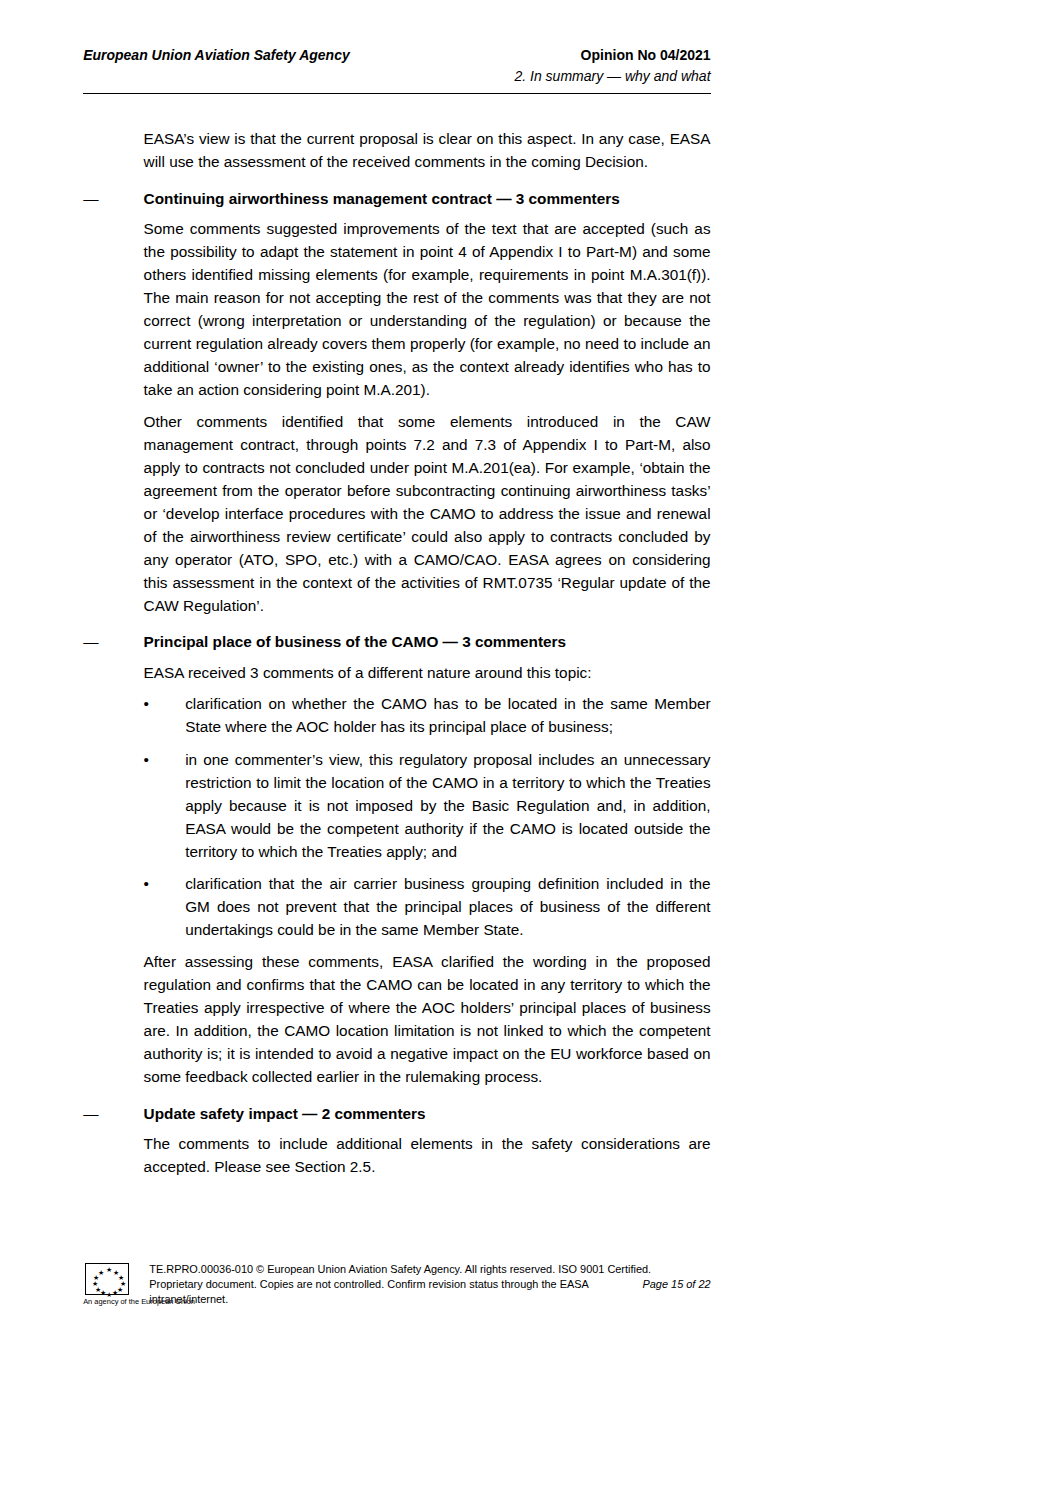European Union Aviation Safety Agency
Opinion No 04/2021
2. In summary — why and what
EASA’s view is that the current proposal is clear on this aspect. In any case, EASA will use the assessment of the received comments in the coming Decision.
—Continuing airworthiness management contract — 3 commenters
Some comments suggested improvements of the text that are accepted (such as the possibility to adapt the statement in point 4 of Appendix I to Part-M) and some others identified missing elements (for example, requirements in point M.A.301(f)). The main reason for not accepting the rest of the comments was that they are not correct (wrong interpretation or understanding of the regulation) or because the current regulation already covers them properly (for example, no need to include an additional ‘owner’ to the existing ones, as the context already identifies who has to take an action considering point M.A.201).
Other comments identified that some elements introduced in the CAW management contract, through points 7.2 and 7.3 of Appendix I to Part-M, also apply to contracts not concluded under point M.A.201(ea). For example, ‘obtain the agreement from the operator before subcontracting continuing airworthiness tasks’ or ‘develop interface procedures with the CAMO to address the issue and renewal of the airworthiness review certificate’ could also apply to contracts concluded by any operator (ATO, SPO, etc.) with a CAMO/CAO. EASA agrees on considering this assessment in the context of the activities of RMT.0735 ‘Regular update of the CAW Regulation’.
—Principal place of business of the CAMO — 3 commenters
EASA received 3 comments of a different nature around this topic:
•clarification on whether the CAMO has to be located in the same Member State where the AOC holder has its principal place of business;
•in one commenter’s view, this regulatory proposal includes an unnecessary restriction to limit the location of the CAMO in a territory to which the Treaties apply because it is not imposed by the Basic Regulation and, in addition, EASA would be the competent authority if the CAMO is located outside the territory to which the Treaties apply; and
•clarification that the air carrier business grouping definition included in the GM does not prevent that the principal places of business of the different undertakings could be in the same Member State.
After assessing these comments, EASA clarified the wording in the proposed regulation and confirms that the CAMO can be located in any territory to which the Treaties apply irrespective of where the AOC holders’ principal places of business are. In addition, the CAMO location limitation is not linked to which the competent authority is; it is intended to avoid a negative impact on the EU workforce based on some feedback collected earlier in the rulemaking process.
—Update safety impact — 2 commenters
The comments to include additional elements in the safety considerations are accepted. Please see Section 2.5.
★ ★ ★ ★ ★ ★ ★ ★ ★ ★ ★ ★
An agency of the European Union
TE.RPRO.00036-010 © European Union Aviation Safety Agency. All rights reserved. ISO 9001 Certified.
Proprietary document. Copies are not controlled. Confirm revision status through the EASA intranet/internet. Page 15 of 22